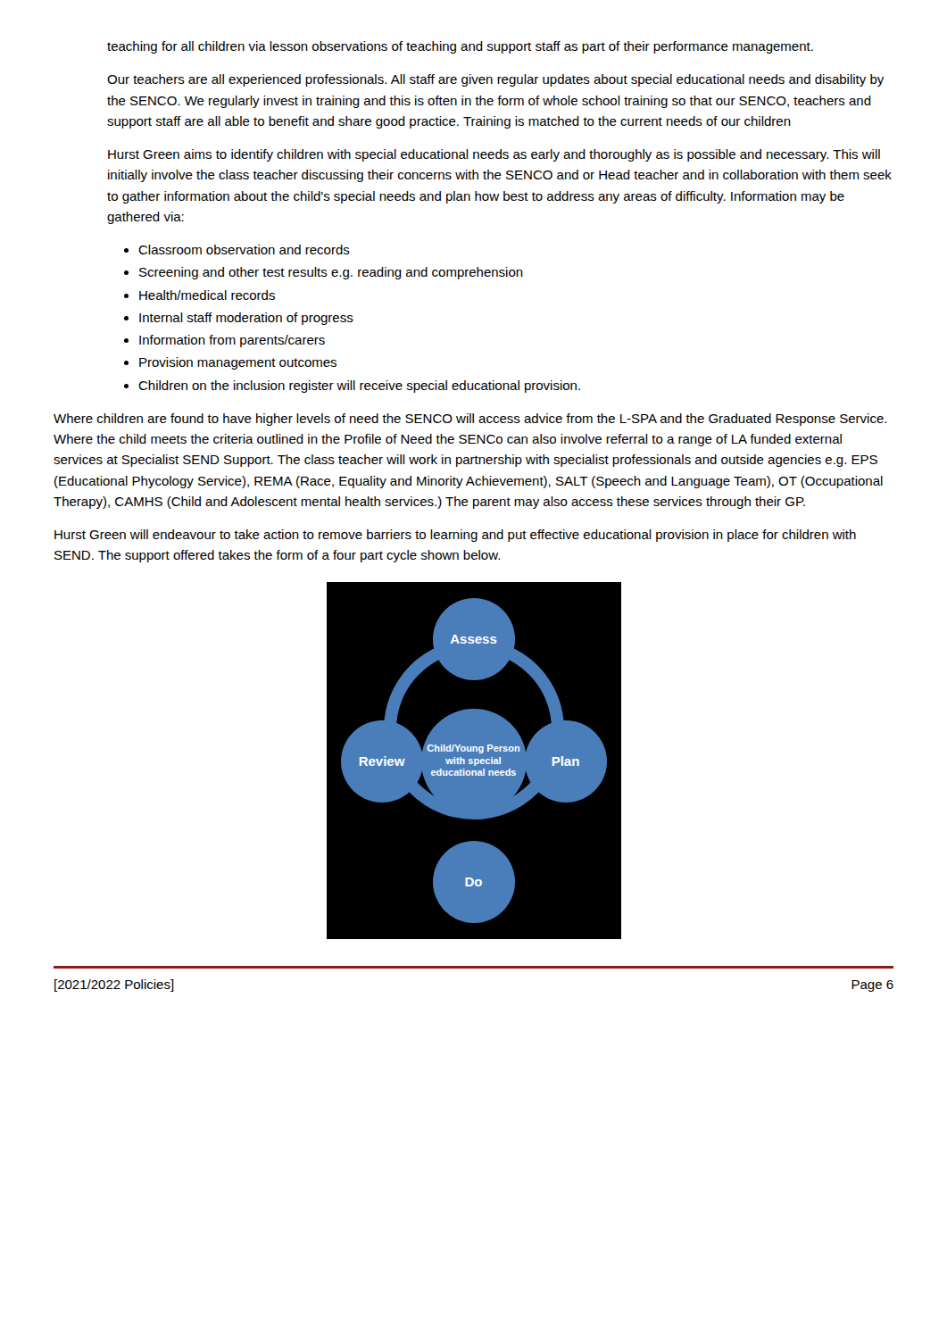teaching for all children via lesson observations of teaching and support staff as part of their performance management.
Our teachers are all experienced professionals. All staff are given regular updates about special educational needs and disability by the SENCO. We regularly invest in training and this is often in the form of whole school training so that our SENCO, teachers and support staff are all able to benefit and share good practice. Training is matched to the current needs of our children
Hurst Green aims to identify children with special educational needs as early and thoroughly as is possible and necessary. This will initially involve the class teacher discussing their concerns with the SENCO and or Head teacher and in collaboration with them seek to gather information about the child's special needs and plan how best to address any areas of difficulty. Information may be gathered via:
Classroom observation and records
Screening and other test results e.g. reading and comprehension
Health/medical records
Internal staff moderation of progress
Information from parents/carers
Provision management outcomes
Children on the inclusion register will receive special educational provision.
Where children are found to have higher levels of need the SENCO will access advice from the L-SPA and the Graduated Response Service. Where the child meets the criteria outlined in the Profile of Need the SENCo can also involve referral to a range of LA funded external services at Specialist SEND Support. The class teacher will work in partnership with specialist professionals and outside agencies e.g. EPS (Educational Phycology Service), REMA (Race, Equality and Minority Achievement), SALT (Speech and Language Team), OT (Occupational Therapy), CAMHS (Child and Adolescent mental health services.) The parent may also access these services through their GP.
Hurst Green will endeavour to take action to remove barriers to learning and put effective educational provision in place for children with SEND. The support offered takes the form of a four part cycle shown below.
Assess
Plan
Do
Review
Child/Young Person with special educational needs
[2021/2022 Policies] Page 6